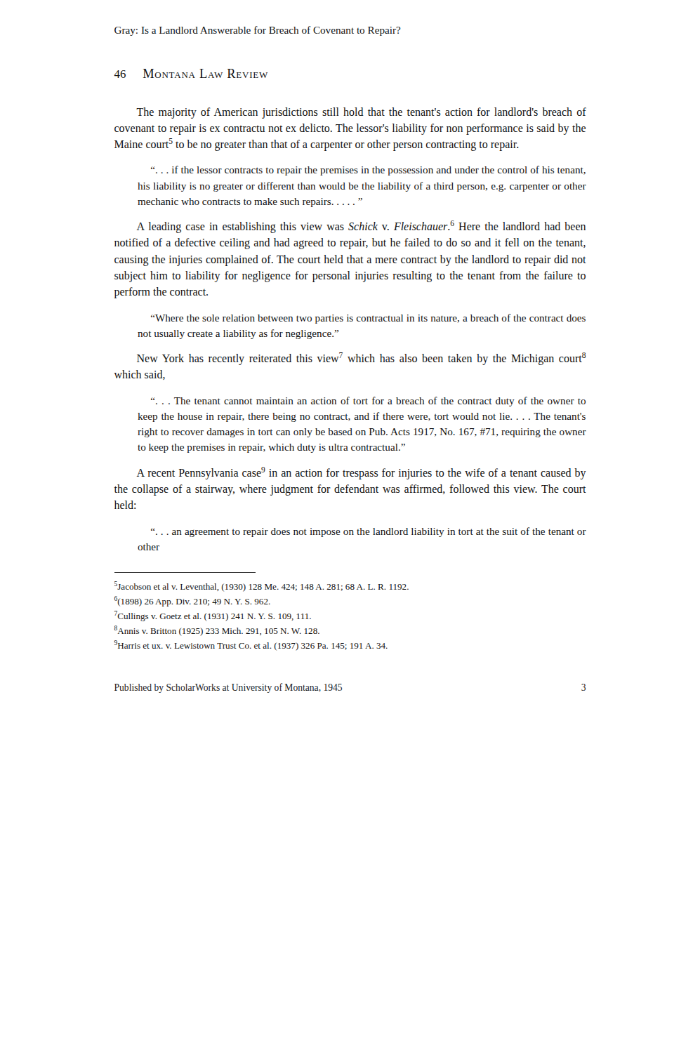Gray: Is a Landlord Answerable for Breach of Covenant to Repair?
46
Montana Law Review
The majority of American jurisdictions still hold that the tenant's action for landlord's breach of covenant to repair is ex contractu not ex delicto. The lessor's liability for non performance is said by the Maine court5 to be no greater than that of a carpenter or other person contracting to repair.
“. . . if the lessor contracts to repair the premises in the possession and under the control of his tenant, his liability is no greater or different than would be the liability of a third person, e.g. carpenter or other mechanic who contracts to make such repairs. . . . . ”
A leading case in establishing this view was Schick v. Fleischauer.6 Here the landlord had been notified of a defective ceiling and had agreed to repair, but he failed to do so and it fell on the tenant, causing the injuries complained of. The court held that a mere contract by the landlord to repair did not subject him to liability for negligence for personal injuries resulting to the tenant from the failure to perform the contract.
“Where the sole relation between two parties is contractual in its nature, a breach of the contract does not usually create a liability as for negligence.”
New York has recently reiterated this view7 which has also been taken by the Michigan court8 which said,
“. . . The tenant cannot maintain an action of tort for a breach of the contract duty of the owner to keep the house in repair, there being no contract, and if there were, tort would not lie. . . . The tenant's right to recover damages in tort can only be based on Pub. Acts 1917, No. 167, #71, requiring the owner to keep the premises in repair, which duty is ultra contractual.”
A recent Pennsylvania case9 in an action for trespass for injuries to the wife of a tenant caused by the collapse of a stairway, where judgment for defendant was affirmed, followed this view. The court held:
“. . . an agreement to repair does not impose on the landlord liability in tort at the suit of the tenant or other
5Jacobson et al v. Leventhal, (1930) 128 Me. 424; 148 A. 281; 68 A. L. R. 1192.
6(1898) 26 App. Div. 210; 49 N. Y. S. 962.
7Cullings v. Goetz et al. (1931) 241 N. Y. S. 109, 111.
8Annis v. Britton (1925) 233 Mich. 291, 105 N. W. 128.
9Harris et ux. v. Lewistown Trust Co. et al. (1937) 326 Pa. 145; 191 A. 34.
Published by ScholarWorks at University of Montana, 1945 3